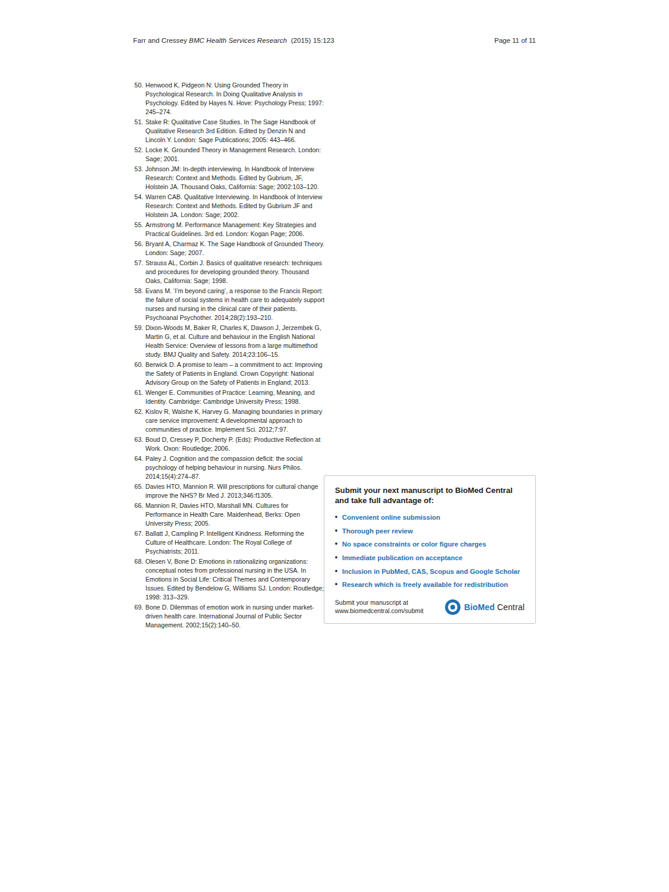Farr and Cressey BMC Health Services Research (2015) 15:123
Page 11 of 11
50. Henwood K, Pidgeon N: Using Grounded Theory in Psychological Research. In Doing Qualitative Analysis in Psychology. Edited by Hayes N. Hove: Psychology Press; 1997: 245–274.
51. Stake R: Qualitative Case Studies. In The Sage Handbook of Qualitative Research 3rd Edition. Edited by Denzin N and Lincoln Y. London: Sage Publications; 2005: 443–466.
52. Locke K. Grounded Theory in Management Research. London: Sage; 2001.
53. Johnson JM: In-depth interviewing. In Handbook of Interview Research: Context and Methods. Edited by Gubrium, JF, Holstein JA. Thousand Oaks, California: Sage; 2002:103–120.
54. Warren CAB. Qualitative Interviewing. In Handbook of Interview Research: Context and Methods. Edited by Gubrium JF and Holstein JA. London: Sage; 2002.
55. Armstrong M. Performance Management: Key Strategies and Practical Guidelines. 3rd ed. London: Kogan Page; 2006.
56. Bryant A, Charmaz K. The Sage Handbook of Grounded Theory. London: Sage; 2007.
57. Strauss AL, Corbin J. Basics of qualitative research: techniques and procedures for developing grounded theory. Thousand Oaks, California: Sage; 1998.
58. Evans M. ‘I’m beyond caring’, a response to the Francis Report: the failure of social systems in health care to adequately support nurses and nursing in the clinical care of their patients. Psychoanal Psychother. 2014;28(2):193–210.
59. Dixon-Woods M, Baker R, Charles K, Dawson J, Jerzembek G, Martin G, et al. Culture and behaviour in the English National Health Service: Overview of lessons from a large multimethod study. BMJ Quality and Safety. 2014;23:106–15.
60. Berwick D. A promise to learn – a commitment to act: Improving the Safety of Patients in England. Crown Copyright: National Advisory Group on the Safety of Patients in England; 2013.
61. Wenger E. Communities of Practice: Learning, Meaning, and Identity. Cambridge: Cambridge University Press; 1998.
62. Kislov R, Walshe K, Harvey G. Managing boundaries in primary care service improvement: A developmental approach to communities of practice. Implement Sci. 2012;7:97.
63. Boud D, Cressey P, Docherty P. (Eds): Productive Reflection at Work. Oxon: Routledge; 2006.
64. Paley J. Cognition and the compassion deficit: the social psychology of helping behaviour in nursing. Nurs Philos. 2014;15(4):274–87.
65. Davies HTO, Mannion R. Will prescriptions for cultural change improve the NHS? Br Med J. 2013;346:f1305.
66. Mannion R, Davies HTO, Marshall MN. Cultures for Performance in Health Care. Maidenhead, Berks: Open University Press; 2005.
67. Ballatt J, Campling P. Intelligent Kindness. Reforming the Culture of Healthcare. London: The Royal College of Psychiatrists; 2011.
68. Olesen V, Bone D: Emotions in rationalizing organizations: conceptual notes from professional nursing in the USA. In Emotions in Social Life: Critical Themes and Contemporary Issues. Edited by Bendelow G, Williams SJ. London: Routledge; 1998: 313–329.
69. Bone D. Dilemmas of emotion work in nursing under market-driven health care. International Journal of Public Sector Management. 2002;15(2):140–50.
Submit your next manuscript to BioMed Central
and take full advantage of:
Convenient online submission
Thorough peer review
No space constraints or color figure charges
Immediate publication on acceptance
Inclusion in PubMed, CAS, Scopus and Google Scholar
Research which is freely available for redistribution
Submit your manuscript at
www.biomedcentral.com/submit
Bio Med Central